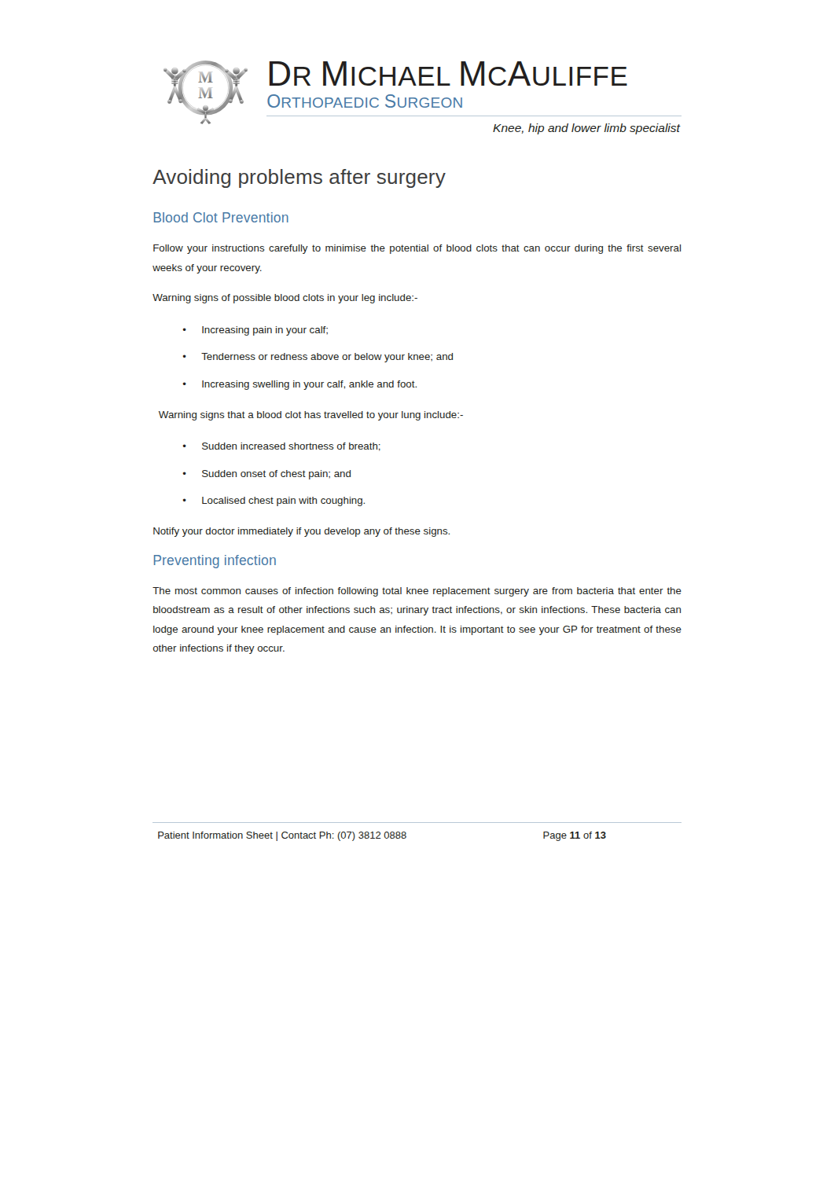M M
DR MICHAEL MCAULIFFE
ORTHOPAEDIC SURGEON
Knee, hip and lower limb specialist
Avoiding problems after surgery
Blood Clot Prevention
Follow your instructions carefully to minimise the potential of blood clots that can occur during the first several weeks of your recovery.
Warning signs of possible blood clots in your leg include:-
Increasing pain in your calf;
Tenderness or redness above or below your knee; and
Increasing swelling in your calf, ankle and foot.
Warning signs that a blood clot has travelled to your lung include:-
Sudden increased shortness of breath;
Sudden onset of chest pain; and
Localised chest pain with coughing.
Notify your doctor immediately if you develop any of these signs.
Preventing infection
The most common causes of infection following total knee replacement surgery are from bacteria that enter the bloodstream as a result of other infections such as; urinary tract infections, or skin infections. These bacteria can lodge around your knee replacement and cause an infection. It is important to see your GP for treatment of these other infections if they occur.
Patient Information Sheet | Contact Ph: (07) 3812 0888
Page 11 of 13